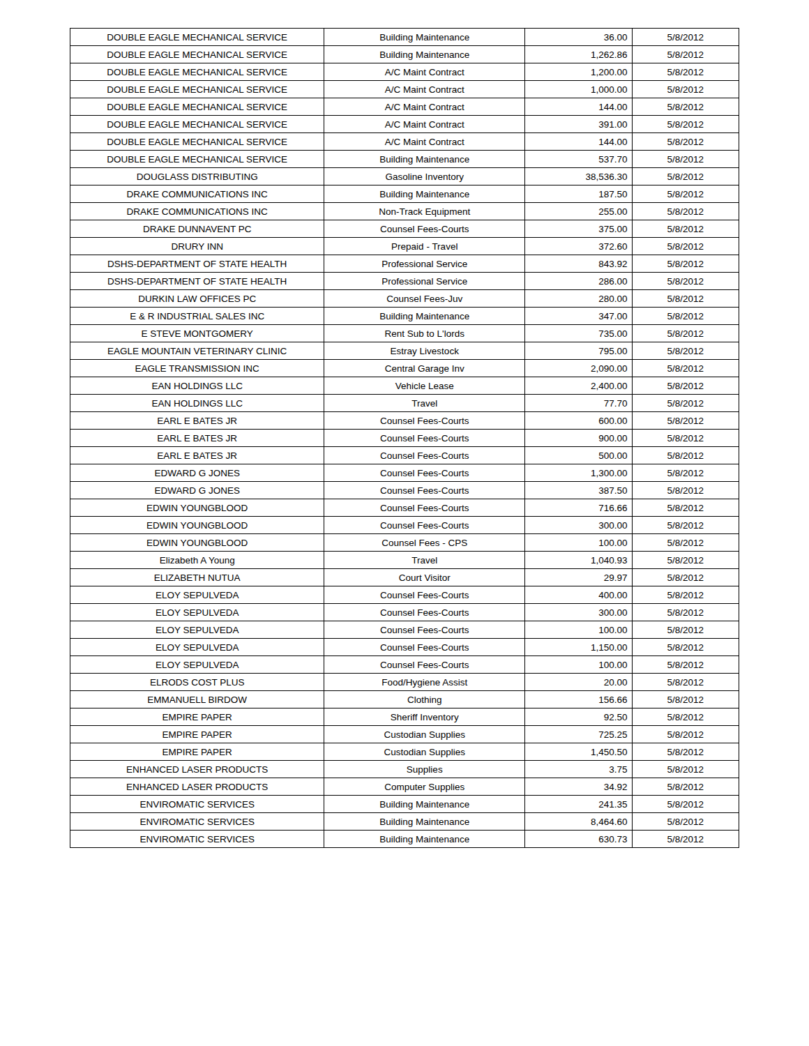| DOUBLE EAGLE MECHANICAL SERVICE | Building Maintenance | 36.00 | 5/8/2012 |
| DOUBLE EAGLE MECHANICAL SERVICE | Building Maintenance | 1,262.86 | 5/8/2012 |
| DOUBLE EAGLE MECHANICAL SERVICE | A/C Maint Contract | 1,200.00 | 5/8/2012 |
| DOUBLE EAGLE MECHANICAL SERVICE | A/C Maint Contract | 1,000.00 | 5/8/2012 |
| DOUBLE EAGLE MECHANICAL SERVICE | A/C Maint Contract | 144.00 | 5/8/2012 |
| DOUBLE EAGLE MECHANICAL SERVICE | A/C Maint Contract | 391.00 | 5/8/2012 |
| DOUBLE EAGLE MECHANICAL SERVICE | A/C Maint Contract | 144.00 | 5/8/2012 |
| DOUBLE EAGLE MECHANICAL SERVICE | Building Maintenance | 537.70 | 5/8/2012 |
| DOUGLASS DISTRIBUTING | Gasoline Inventory | 38,536.30 | 5/8/2012 |
| DRAKE COMMUNICATIONS INC | Building Maintenance | 187.50 | 5/8/2012 |
| DRAKE COMMUNICATIONS INC | Non-Track Equipment | 255.00 | 5/8/2012 |
| DRAKE DUNNAVENT PC | Counsel Fees-Courts | 375.00 | 5/8/2012 |
| DRURY INN | Prepaid - Travel | 372.60 | 5/8/2012 |
| DSHS-DEPARTMENT OF STATE HEALTH | Professional Service | 843.92 | 5/8/2012 |
| DSHS-DEPARTMENT OF STATE HEALTH | Professional Service | 286.00 | 5/8/2012 |
| DURKIN LAW OFFICES PC | Counsel Fees-Juv | 280.00 | 5/8/2012 |
| E & R INDUSTRIAL SALES INC | Building Maintenance | 347.00 | 5/8/2012 |
| E STEVE MONTGOMERY | Rent Sub to L'lords | 735.00 | 5/8/2012 |
| EAGLE MOUNTAIN VETERINARY CLINIC | Estray Livestock | 795.00 | 5/8/2012 |
| EAGLE TRANSMISSION INC | Central Garage Inv | 2,090.00 | 5/8/2012 |
| EAN HOLDINGS LLC | Vehicle Lease | 2,400.00 | 5/8/2012 |
| EAN HOLDINGS LLC | Travel | 77.70 | 5/8/2012 |
| EARL E BATES JR | Counsel Fees-Courts | 600.00 | 5/8/2012 |
| EARL E BATES JR | Counsel Fees-Courts | 900.00 | 5/8/2012 |
| EARL E BATES JR | Counsel Fees-Courts | 500.00 | 5/8/2012 |
| EDWARD G JONES | Counsel Fees-Courts | 1,300.00 | 5/8/2012 |
| EDWARD G JONES | Counsel Fees-Courts | 387.50 | 5/8/2012 |
| EDWIN YOUNGBLOOD | Counsel Fees-Courts | 716.66 | 5/8/2012 |
| EDWIN YOUNGBLOOD | Counsel Fees-Courts | 300.00 | 5/8/2012 |
| EDWIN YOUNGBLOOD | Counsel Fees - CPS | 100.00 | 5/8/2012 |
| Elizabeth A Young | Travel | 1,040.93 | 5/8/2012 |
| ELIZABETH NUTUA | Court Visitor | 29.97 | 5/8/2012 |
| ELOY SEPULVEDA | Counsel Fees-Courts | 400.00 | 5/8/2012 |
| ELOY SEPULVEDA | Counsel Fees-Courts | 300.00 | 5/8/2012 |
| ELOY SEPULVEDA | Counsel Fees-Courts | 100.00 | 5/8/2012 |
| ELOY SEPULVEDA | Counsel Fees-Courts | 1,150.00 | 5/8/2012 |
| ELOY SEPULVEDA | Counsel Fees-Courts | 100.00 | 5/8/2012 |
| ELRODS COST PLUS | Food/Hygiene Assist | 20.00 | 5/8/2012 |
| EMMANUELL BIRDOW | Clothing | 156.66 | 5/8/2012 |
| EMPIRE PAPER | Sheriff Inventory | 92.50 | 5/8/2012 |
| EMPIRE PAPER | Custodian Supplies | 725.25 | 5/8/2012 |
| EMPIRE PAPER | Custodian Supplies | 1,450.50 | 5/8/2012 |
| ENHANCED LASER PRODUCTS | Supplies | 3.75 | 5/8/2012 |
| ENHANCED LASER PRODUCTS | Computer Supplies | 34.92 | 5/8/2012 |
| ENVIROMATIC SERVICES | Building Maintenance | 241.35 | 5/8/2012 |
| ENVIROMATIC SERVICES | Building Maintenance | 8,464.60 | 5/8/2012 |
| ENVIROMATIC SERVICES | Building Maintenance | 630.73 | 5/8/2012 |